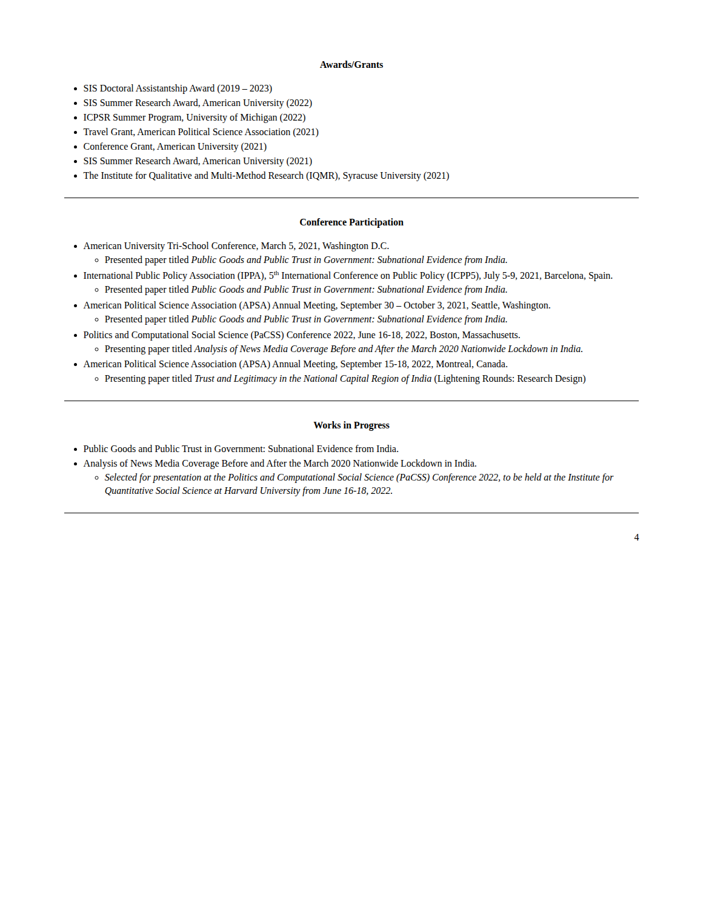Awards/Grants
SIS Doctoral Assistantship Award (2019 – 2023)
SIS Summer Research Award, American University (2022)
ICPSR Summer Program, University of Michigan (2022)
Travel Grant, American Political Science Association (2021)
Conference Grant, American University (2021)
SIS Summer Research Award, American University (2021)
The Institute for Qualitative and Multi-Method Research (IQMR), Syracuse University (2021)
Conference Participation
American University Tri-School Conference, March 5, 2021, Washington D.C.
Presented paper titled Public Goods and Public Trust in Government: Subnational Evidence from India.
International Public Policy Association (IPPA), 5th International Conference on Public Policy (ICPP5), July 5-9, 2021, Barcelona, Spain.
Presented paper titled Public Goods and Public Trust in Government: Subnational Evidence from India.
American Political Science Association (APSA) Annual Meeting, September 30 – October 3, 2021, Seattle, Washington.
Presented paper titled Public Goods and Public Trust in Government: Subnational Evidence from India.
Politics and Computational Social Science (PaCSS) Conference 2022, June 16-18, 2022, Boston, Massachusetts.
Presenting paper titled Analysis of News Media Coverage Before and After the March 2020 Nationwide Lockdown in India.
American Political Science Association (APSA) Annual Meeting, September 15-18, 2022, Montreal, Canada.
Presenting paper titled Trust and Legitimacy in the National Capital Region of India (Lightening Rounds: Research Design)
Works in Progress
Public Goods and Public Trust in Government: Subnational Evidence from India.
Analysis of News Media Coverage Before and After the March 2020 Nationwide Lockdown in India.
Selected for presentation at the Politics and Computational Social Science (PaCSS) Conference 2022, to be held at the Institute for Quantitative Social Science at Harvard University from June 16-18, 2022.
4